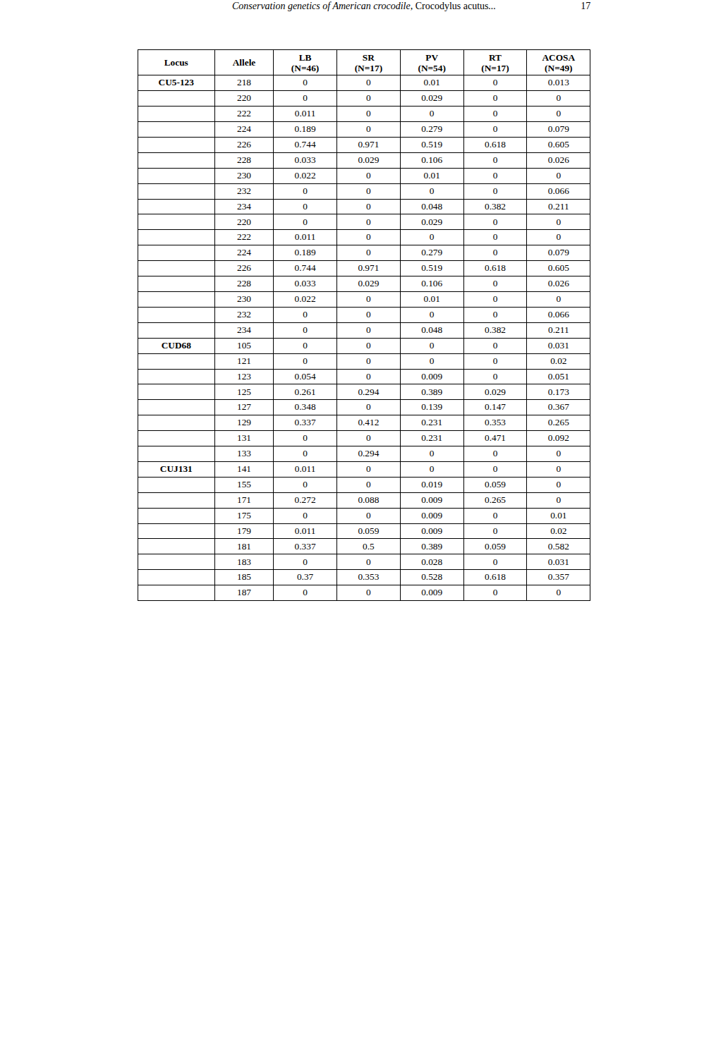Conservation genetics of American crocodile, Crocodylus acutus... 17
Allele frequencies by locus and population
| Locus | Allele | LB (N=46) | SR (N=17) | PV (N=54) | RT (N=17) | ACOSA (N=49) |
| --- | --- | --- | --- | --- | --- | --- |
| CU5-123 | 218 | 0 | 0 | 0.01 | 0 | 0.013 |
| | 220 | 0 | 0 | 0.029 | 0 | 0 |
| | 222 | 0.011 | 0 | 0 | 0 | 0 |
| | 224 | 0.189 | 0 | 0.279 | 0 | 0.079 |
| | 226 | 0.744 | 0.971 | 0.519 | 0.618 | 0.605 |
| | 228 | 0.033 | 0.029 | 0.106 | 0 | 0.026 |
| | 230 | 0.022 | 0 | 0.01 | 0 | 0 |
| | 232 | 0 | 0 | 0 | 0 | 0.066 |
| | 234 | 0 | 0 | 0.048 | 0.382 | 0.211 |
| | 220 | 0 | 0 | 0.029 | 0 | 0 |
| | 222 | 0.011 | 0 | 0 | 0 | 0 |
| | 224 | 0.189 | 0 | 0.279 | 0 | 0.079 |
| | 226 | 0.744 | 0.971 | 0.519 | 0.618 | 0.605 |
| | 228 | 0.033 | 0.029 | 0.106 | 0 | 0.026 |
| | 230 | 0.022 | 0 | 0.01 | 0 | 0 |
| | 232 | 0 | 0 | 0 | 0 | 0.066 |
| | 234 | 0 | 0 | 0.048 | 0.382 | 0.211 |
| CUD68 | 105 | 0 | 0 | 0 | 0 | 0.031 |
| | 121 | 0 | 0 | 0 | 0 | 0.02 |
| | 123 | 0.054 | 0 | 0.009 | 0 | 0.051 |
| | 125 | 0.261 | 0.294 | 0.389 | 0.029 | 0.173 |
| | 127 | 0.348 | 0 | 0.139 | 0.147 | 0.367 |
| | 129 | 0.337 | 0.412 | 0.231 | 0.353 | 0.265 |
| | 131 | 0 | 0 | 0.231 | 0.471 | 0.092 |
| | 133 | 0 | 0.294 | 0 | 0 | 0 |
| CUJ131 | 141 | 0.011 | 0 | 0 | 0 | 0 |
| | 155 | 0 | 0 | 0.019 | 0.059 | 0 |
| | 171 | 0.272 | 0.088 | 0.009 | 0.265 | 0 |
| | 175 | 0 | 0 | 0.009 | 0 | 0.01 |
| | 179 | 0.011 | 0.059 | 0.009 | 0 | 0.02 |
| | 181 | 0.337 | 0.5 | 0.389 | 0.059 | 0.582 |
| | 183 | 0 | 0 | 0.028 | 0 | 0.031 |
| | 185 | 0.37 | 0.353 | 0.528 | 0.618 | 0.357 |
| | 187 | 0 | 0 | 0.009 | 0 | 0 |